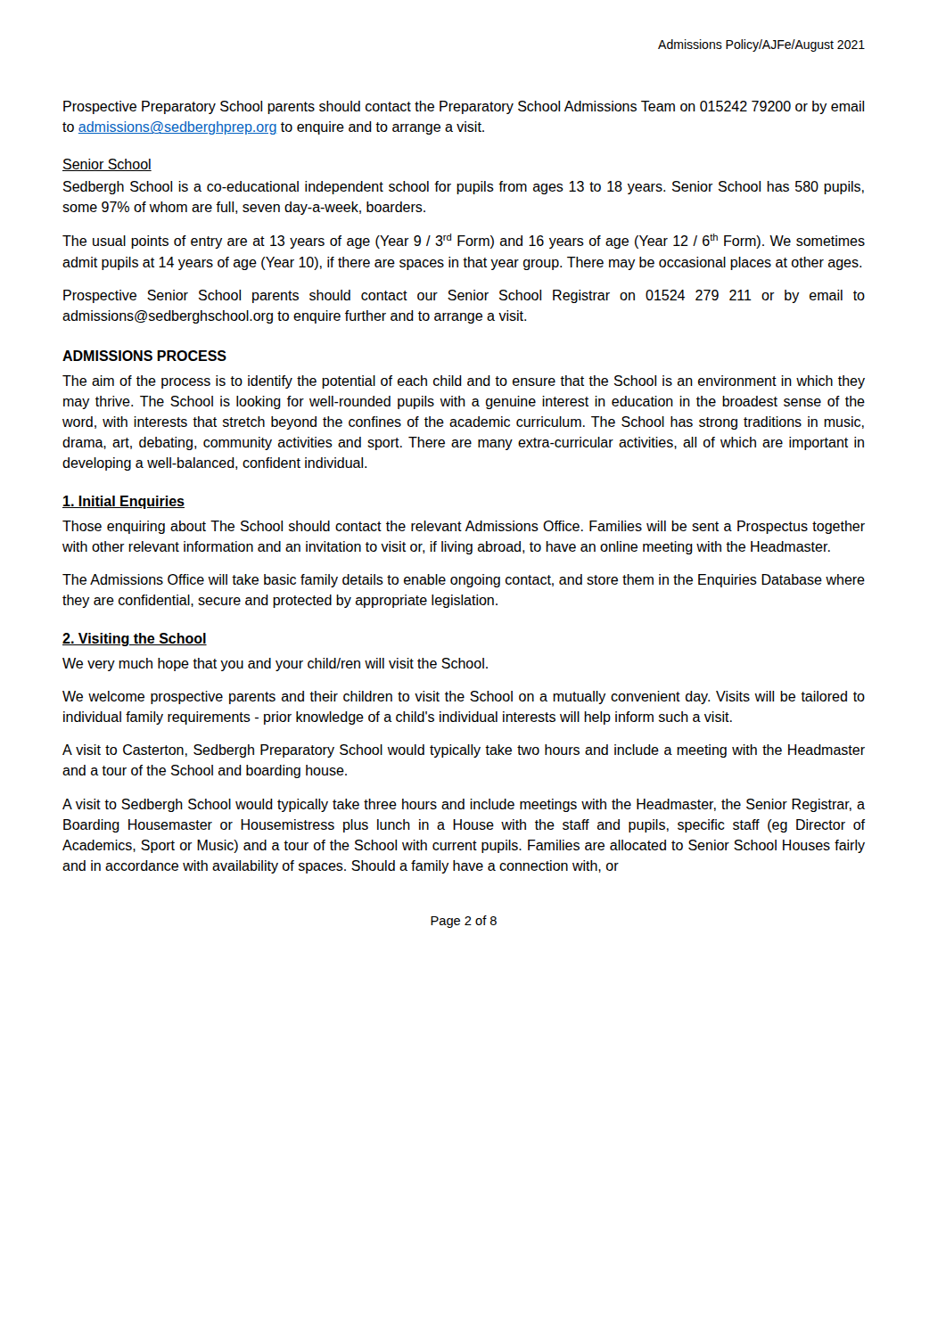Admissions Policy/AJFe/August 2021
Prospective Preparatory School parents should contact the Preparatory School Admissions Team on 015242 79200 or by email to admissions@sedberghprep.org to enquire and to arrange a visit.
Senior School
Sedbergh School is a co-educational independent school for pupils from ages 13 to 18 years. Senior School has 580 pupils, some 97% of whom are full, seven day-a-week, boarders.
The usual points of entry are at 13 years of age (Year 9 / 3rd Form) and 16 years of age (Year 12 / 6th Form). We sometimes admit pupils at 14 years of age (Year 10), if there are spaces in that year group. There may be occasional places at other ages.
Prospective Senior School parents should contact our Senior School Registrar on 01524 279 211 or by email to admissions@sedberghschool.org to enquire further and to arrange a visit.
Admissions Process
The aim of the process is to identify the potential of each child and to ensure that the School is an environment in which they may thrive. The School is looking for well-rounded pupils with a genuine interest in education in the broadest sense of the word, with interests that stretch beyond the confines of the academic curriculum. The School has strong traditions in music, drama, art, debating, community activities and sport. There are many extra-curricular activities, all of which are important in developing a well-balanced, confident individual.
1. Initial Enquiries
Those enquiring about The School should contact the relevant Admissions Office. Families will be sent a Prospectus together with other relevant information and an invitation to visit or, if living abroad, to have an online meeting with the Headmaster.
The Admissions Office will take basic family details to enable ongoing contact, and store them in the Enquiries Database where they are confidential, secure and protected by appropriate legislation.
2. Visiting the School
We very much hope that you and your child/ren will visit the School.
We welcome prospective parents and their children to visit the School on a mutually convenient day. Visits will be tailored to individual family requirements - prior knowledge of a child's individual interests will help inform such a visit.
A visit to Casterton, Sedbergh Preparatory School would typically take two hours and include a meeting with the Headmaster and a tour of the School and boarding house.
A visit to Sedbergh School would typically take three hours and include meetings with the Headmaster, the Senior Registrar, a Boarding Housemaster or Housemistress plus lunch in a House with the staff and pupils, specific staff (eg Director of Academics, Sport or Music) and a tour of the School with current pupils. Families are allocated to Senior School Houses fairly and in accordance with availability of spaces. Should a family have a connection with, or
Page 2 of 8